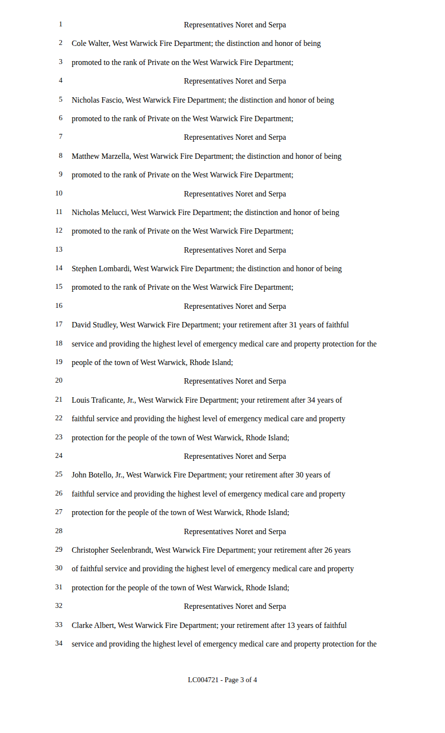Representatives Noret and Serpa
Cole Walter, West Warwick Fire Department; the distinction and honor of being
promoted to the rank of Private on the West Warwick Fire Department;
Representatives Noret and Serpa
Nicholas Fascio, West Warwick Fire Department; the distinction and honor of being
promoted to the rank of Private on the West Warwick Fire Department;
Representatives Noret and Serpa
Matthew Marzella, West Warwick Fire Department; the distinction and honor of being
promoted to the rank of Private on the West Warwick Fire Department;
Representatives Noret and Serpa
Nicholas Melucci, West Warwick Fire Department; the distinction and honor of being
promoted to the rank of Private on the West Warwick Fire Department;
Representatives Noret and Serpa
Stephen Lombardi, West Warwick Fire Department; the distinction and honor of being
promoted to the rank of Private on the West Warwick Fire Department;
Representatives Noret and Serpa
David Studley, West Warwick Fire Department; your retirement after 31 years of faithful
service and providing the highest level of emergency medical care and property protection for the
people of the town of West Warwick, Rhode Island;
Representatives Noret and Serpa
Louis Traficante, Jr., West Warwick Fire Department; your retirement after 34 years of
faithful service and providing the highest level of emergency medical care and property
protection for the people of the town of West Warwick, Rhode Island;
Representatives Noret and Serpa
John Botello, Jr., West Warwick Fire Department; your retirement after 30 years of
faithful service and providing the highest level of emergency medical care and property
protection for the people of the town of West Warwick, Rhode Island;
Representatives Noret and Serpa
Christopher Seelenbrandt, West Warwick Fire Department; your retirement after 26 years
of faithful service and providing the highest level of emergency medical care and property
protection for the people of the town of West Warwick, Rhode Island;
Representatives Noret and Serpa
Clarke Albert, West Warwick Fire Department; your retirement after 13 years of faithful
service and providing the highest level of emergency medical care and property protection for the
LC004721 - Page 3 of 4